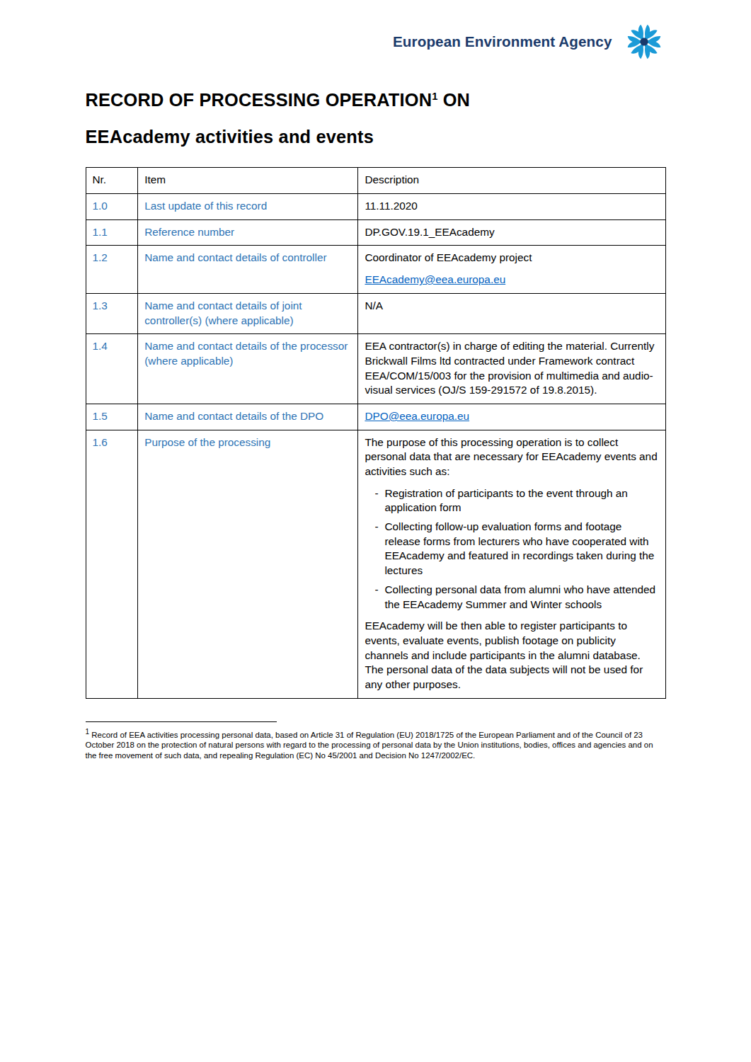European Environment Agency
RECORD OF PROCESSING OPERATION1 ON
EEAcademy activities and events
| Nr. | Item | Description |
| 1.0 | Last update of this record | 11.11.2020 |
| 1.1 | Reference number | DP.GOV.19.1_EEAcademy |
| 1.2 | Name and contact details of controller | Coordinator of EEAcademy project EEAcademy@eea.europa.eu |
| 1.3 | Name and contact details of joint controller(s) (where applicable) | N/A |
| 1.4 | Name and contact details of the processor (where applicable) | EEA contractor(s) in charge of editing the material. Currently Brickwall Films ltd contracted under Framework contract EEA/COM/15/003 for the provision of multimedia and audio-visual services (OJ/S 159-291572 of 19.8.2015). |
| 1.5 | Name and contact details of the DPO | DPO@eea.europa.eu |
| 1.6 | Purpose of the processing | The purpose of this processing operation is to collect personal data that are necessary for EEAcademy events and activities such as: Registration of participants to the event through an application form Collecting follow-up evaluation forms and footage release forms from lecturers who have cooperated with EEAcademy and featured in recordings taken during the lectures Collecting personal data from alumni who have attended the EEAcademy Summer and Winter schools EEAcademy will be then able to register participants to events, evaluate events, publish footage on publicity channels and include participants in the alumni database. The personal data of the data subjects will not be used for any other purposes. |
1 Record of EEA activities processing personal data, based on Article 31 of Regulation (EU) 2018/1725 of the European Parliament and of the Council of 23 October 2018 on the protection of natural persons with regard to the processing of personal data by the Union institutions, bodies, offices and agencies and on the free movement of such data, and repealing Regulation (EC) No 45/2001 and Decision No 1247/2002/EC.